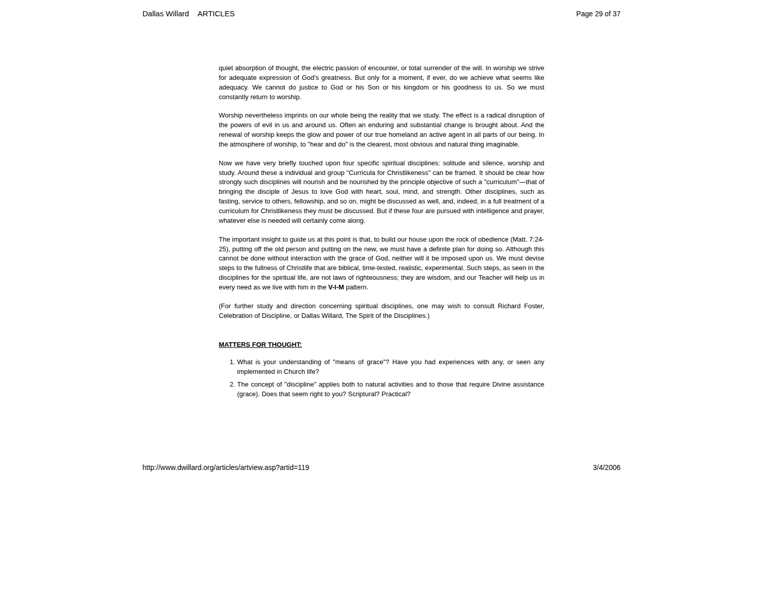Dallas Willard ARTICLES
Page 29 of 37
quiet absorption of thought, the electric passion of encounter, or total surrender of the will. In worship we strive for adequate expression of God's greatness. But only for a moment, if ever, do we achieve what seems like adequacy. We cannot do justice to God or his Son or his kingdom or his goodness to us. So we must constantly return to worship.
Worship nevertheless imprints on our whole being the reality that we study. The effect is a radical disruption of the powers of evil in us and around us. Often an enduring and substantial change is brought about. And the renewal of worship keeps the glow and power of our true homeland an active agent in all parts of our being. In the atmosphere of worship, to "hear and do" is the clearest, most obvious and natural thing imaginable.
Now we have very briefly touched upon four specific spiritual disciplines: solitude and silence, worship and study. Around these a individual and group "Curricula for Christlikeness" can be framed. It should be clear how strongly such disciplines will nourish and be nourished by the principle objective of such a "curriculum"—that of bringing the disciple of Jesus to love God with heart, soul, mind, and strength. Other disciplines, such as fasting, service to others, fellowship, and so on, might be discussed as well, and, indeed, in a full treatment of a curriculum for Christlikeness they must be discussed. But if these four are pursued with intelligence and prayer, whatever else is needed will certainly come along.
The important insight to guide us at this point is that, to build our house upon the rock of obedience (Matt. 7:24-25), putting off the old person and putting on the new, we must have a definite plan for doing so. Although this cannot be done without interaction with the grace of God, neither will it be imposed upon us. We must devise steps to the fullness of Christlife that are biblical, time-tested, realistic, experimental. Such steps, as seen in the disciplines for the spiritual life, are not laws of righteousness; they are wisdom, and our Teacher will help us in every need as we live with him in the V-I-M pattern.
(For further study and direction concerning spiritual disciplines, one may wish to consult Richard Foster, Celebration of Discipline, or Dallas Willard, The Spirit of the Disciplines.)
MATTERS FOR THOUGHT:
What is your understanding of "means of grace"? Have you had experiences with any, or seen any implemented in Church life?
The concept of "discipline" applies both to natural activities and to those that require Divine assistance (grace). Does that seem right to you? Scriptural? Practical?
http://www.dwillard.org/articles/artview.asp?artid=119
3/4/2006